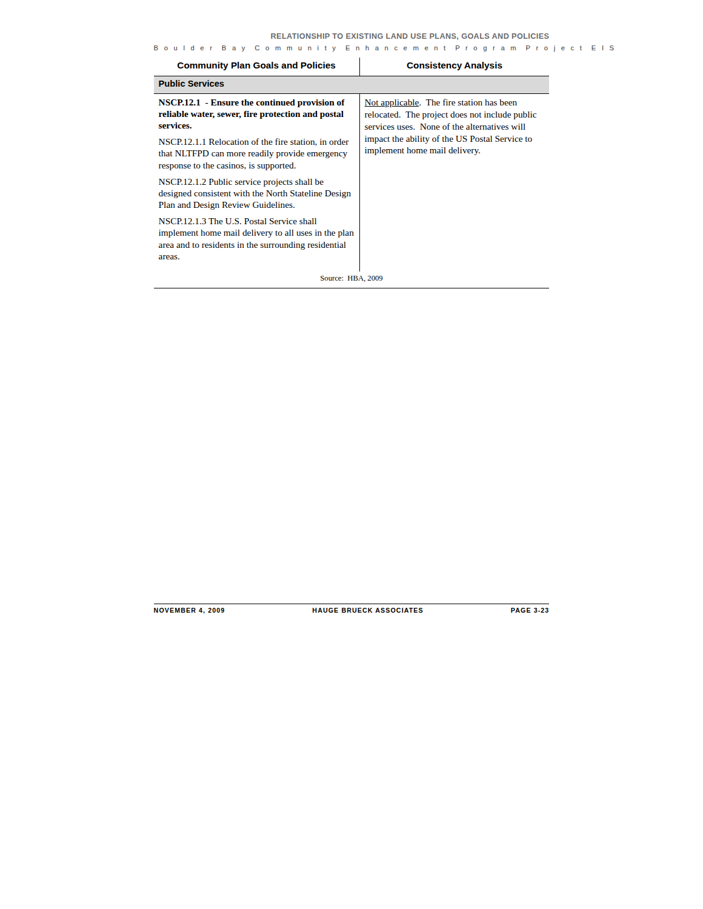RELATIONSHIP TO EXISTING LAND USE PLANS, GOALS AND POLICIES
B o u l d e r B a y C o m m u n i t y E n h a n c e m e n t P r o g r a m P r o j e c t E I S
| Community Plan Goals and Policies | Consistency Analysis |
| Public Services |
| NSCP.12.1 - Ensure the continued provision of reliable water, sewer, fire protection and postal services. NSCP.12.1.1 Relocation of the fire station, in order that NLTFPD can more readily provide emergency response to the casinos, is supported. NSCP.12.1.2 Public service projects shall be designed consistent with the North Stateline Design Plan and Design Review Guidelines. NSCP.12.1.3 The U.S. Postal Service shall implement home mail delivery to all uses in the plan area and to residents in the surrounding residential areas. | Not applicable . The fire station has been relocated. The project does not include public services uses. None of the alternatives will impact the ability of the US Postal Service to implement home mail delivery. |
| Source: HBA, 2009 |
NOVEMBER 4, 2009
HAUGE BRUECK ASSOCIATES
PAGE 3-23